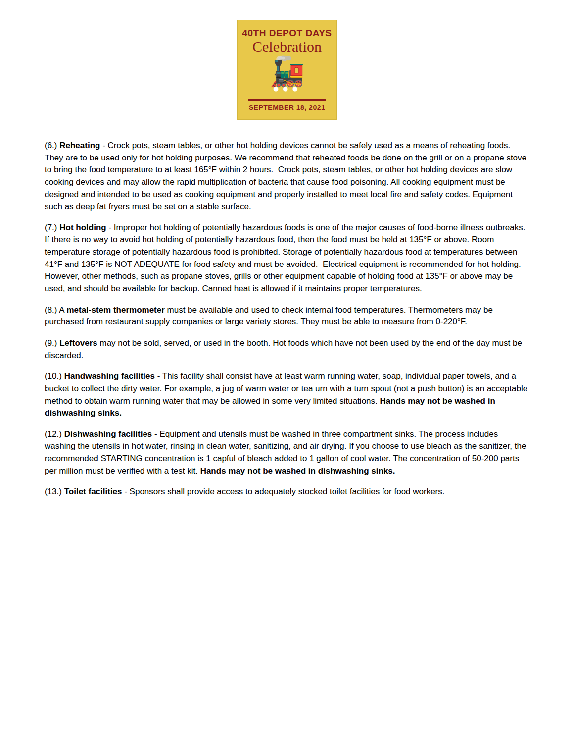40TH DEPOT DAYS
Celebration
🚂
●●●
SEPTEMBER 18, 2021
(6.) Reheating - Crock pots, steam tables, or other hot holding devices cannot be safely used as a means of reheating foods. They are to be used only for hot holding purposes. We recommend that reheated foods be done on the grill or on a propane stove to bring the food temperature to at least 165°F within 2 hours. Crock pots, steam tables, or other hot holding devices are slow cooking devices and may allow the rapid multiplication of bacteria that cause food poisoning. All cooking equipment must be designed and intended to be used as cooking equipment and properly installed to meet local fire and safety codes. Equipment such as deep fat fryers must be set on a stable surface.
(7.) Hot holding - Improper hot holding of potentially hazardous foods is one of the major causes of food-borne illness outbreaks. If there is no way to avoid hot holding of potentially hazardous food, then the food must be held at 135°F or above. Room temperature storage of potentially hazardous food is prohibited. Storage of potentially hazardous food at temperatures between 41°F and 135°F is NOT ADEQUATE for food safety and must be avoided. Electrical equipment is recommended for hot holding. However, other methods, such as propane stoves, grills or other equipment capable of holding food at 135°F or above may be used, and should be available for backup. Canned heat is allowed if it maintains proper temperatures.
(8.) A metal-stem thermometer must be available and used to check internal food temperatures. Thermometers may be purchased from restaurant supply companies or large variety stores. They must be able to measure from 0-220°F.
(9.) Leftovers may not be sold, served, or used in the booth. Hot foods which have not been used by the end of the day must be discarded.
(10.) Handwashing facilities - This facility shall consist have at least warm running water, soap, individual paper towels, and a bucket to collect the dirty water. For example, a jug of warm water or tea urn with a turn spout (not a push button) is an acceptable method to obtain warm running water that may be allowed in some very limited situations. Hands may not be washed in dishwashing sinks.
(12.) Dishwashing facilities - Equipment and utensils must be washed in three compartment sinks. The process includes washing the utensils in hot water, rinsing in clean water, sanitizing, and air drying. If you choose to use bleach as the sanitizer, the recommended STARTING concentration is 1 capful of bleach added to 1 gallon of cool water. The concentration of 50-200 parts per million must be verified with a test kit. Hands may not be washed in dishwashing sinks.
(13.) Toilet facilities - Sponsors shall provide access to adequately stocked toilet facilities for food workers.